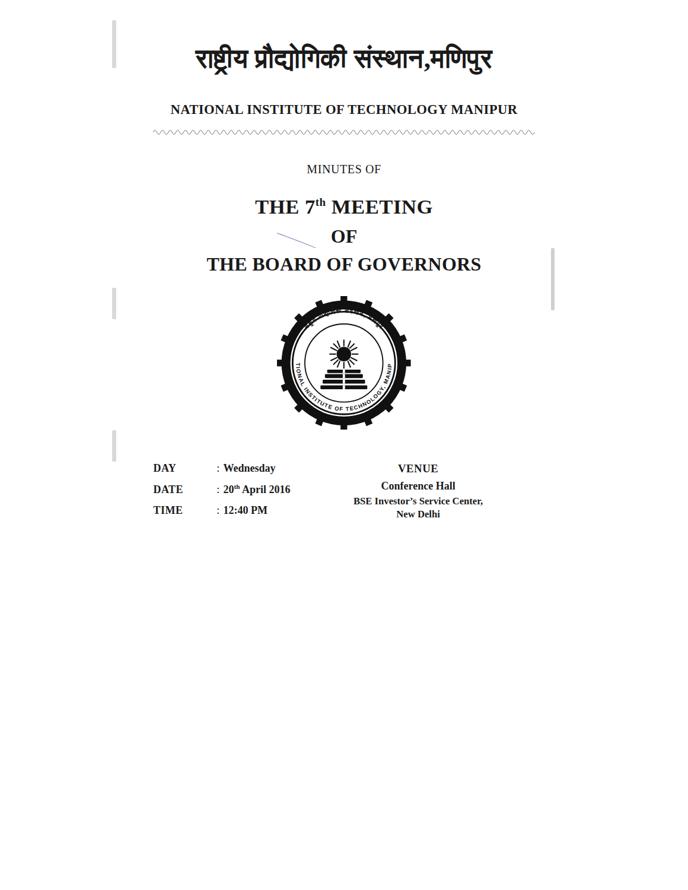राष्ट्रीय प्रौद्योगिकी संस्थान,मणिपुर
NATIONAL INSTITUTE OF TECHNOLOGY MANIPUR
MINUTES OF
THE 7th MEETING
OF
THE BOARD OF GOVERNORS
राष्ट्रीय प्रौद्योगिकी संस्थान, मणिपुर NATIONAL INSTITUTE OF TECHNOLOGY, MANIPUR
DAY
:
Wednesday
VENUE
Conference Hall
BSE Investor’s Service Center,
New Delhi
DATE
:
20th April 2016
TIME
:
12:40 PM